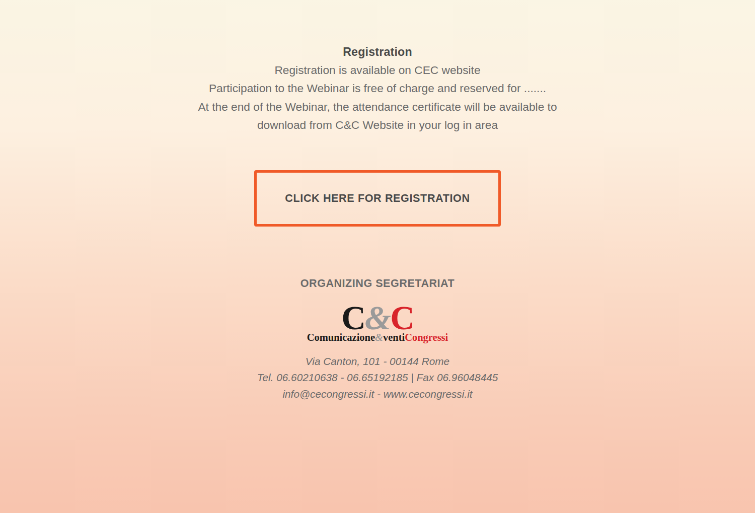Registration
Registration is available on CEC website
Participation to the Webinar is free of charge and reserved for .......
At the end of the Webinar, the attendance certificate will be available to download from C&C Website in your log in area
CLICK HERE FOR REGISTRATION
ORGANIZING SEGRETARIAT
C&C
Comunicazione&venti Congressi
Via Canton, 101 - 00144 Rome
Tel. 06.60210638 - 06.65192185 | Fax 06.96048445
info@cecongressi.it - www.cecongressi.it